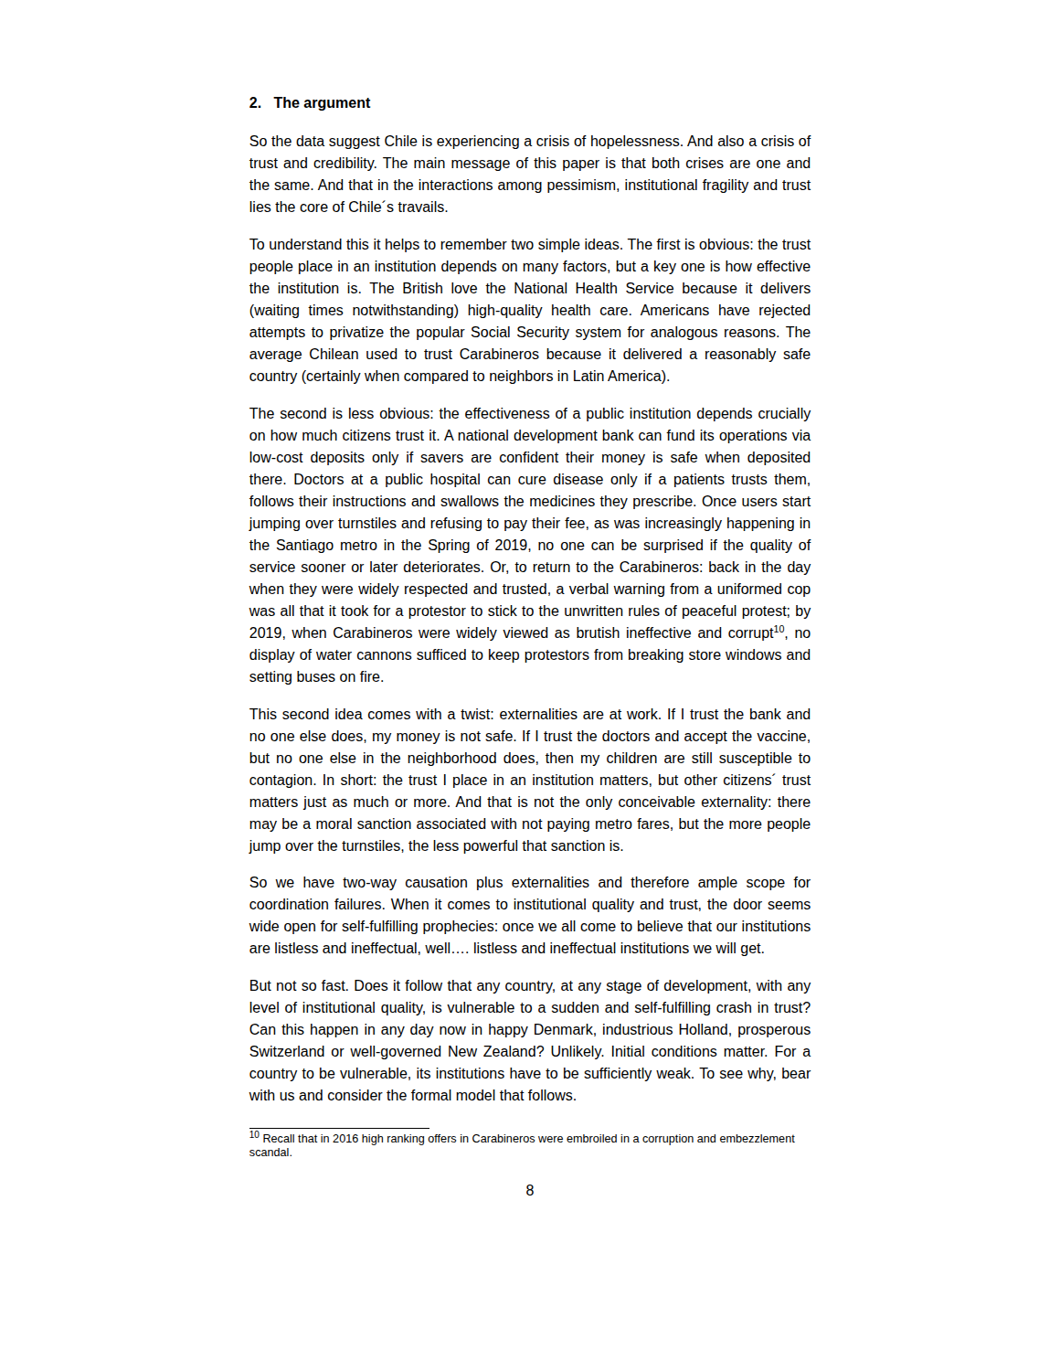2. The argument
So the data suggest Chile is experiencing a crisis of hopelessness. And also a crisis of trust and credibility. The main message of this paper is that both crises are one and the same. And that in the interactions among pessimism, institutional fragility and trust lies the core of Chile´s travails.
To understand this it helps to remember two simple ideas. The first is obvious: the trust people place in an institution depends on many factors, but a key one is how effective the institution is. The British love the National Health Service because it delivers (waiting times notwithstanding) high-quality health care. Americans have rejected attempts to privatize the popular Social Security system for analogous reasons. The average Chilean used to trust Carabineros because it delivered a reasonably safe country (certainly when compared to neighbors in Latin America).
The second is less obvious: the effectiveness of a public institution depends crucially on how much citizens trust it. A national development bank can fund its operations via low-cost deposits only if savers are confident their money is safe when deposited there. Doctors at a public hospital can cure disease only if a patients trusts them, follows their instructions and swallows the medicines they prescribe. Once users start jumping over turnstiles and refusing to pay their fee, as was increasingly happening in the Santiago metro in the Spring of 2019, no one can be surprised if the quality of service sooner or later deteriorates. Or, to return to the Carabineros: back in the day when they were widely respected and trusted, a verbal warning from a uniformed cop was all that it took for a protestor to stick to the unwritten rules of peaceful protest; by 2019, when Carabineros were widely viewed as brutish ineffective and corrupt10, no display of water cannons sufficed to keep protestors from breaking store windows and setting buses on fire.
This second idea comes with a twist: externalities are at work. If I trust the bank and no one else does, my money is not safe. If I trust the doctors and accept the vaccine, but no one else in the neighborhood does, then my children are still susceptible to contagion. In short: the trust I place in an institution matters, but other citizens´ trust matters just as much or more. And that is not the only conceivable externality: there may be a moral sanction associated with not paying metro fares, but the more people jump over the turnstiles, the less powerful that sanction is.
So we have two-way causation plus externalities and therefore ample scope for coordination failures. When it comes to institutional quality and trust, the door seems wide open for self-fulfilling prophecies: once we all come to believe that our institutions are listless and ineffectual, well…. listless and ineffectual institutions we will get.
But not so fast. Does it follow that any country, at any stage of development, with any level of institutional quality, is vulnerable to a sudden and self-fulfilling crash in trust? Can this happen in any day now in happy Denmark, industrious Holland, prosperous Switzerland or well-governed New Zealand? Unlikely. Initial conditions matter. For a country to be vulnerable, its institutions have to be sufficiently weak. To see why, bear with us and consider the formal model that follows.
10 Recall that in 2016 high ranking offers in Carabineros were embroiled in a corruption and embezzlement scandal.
8